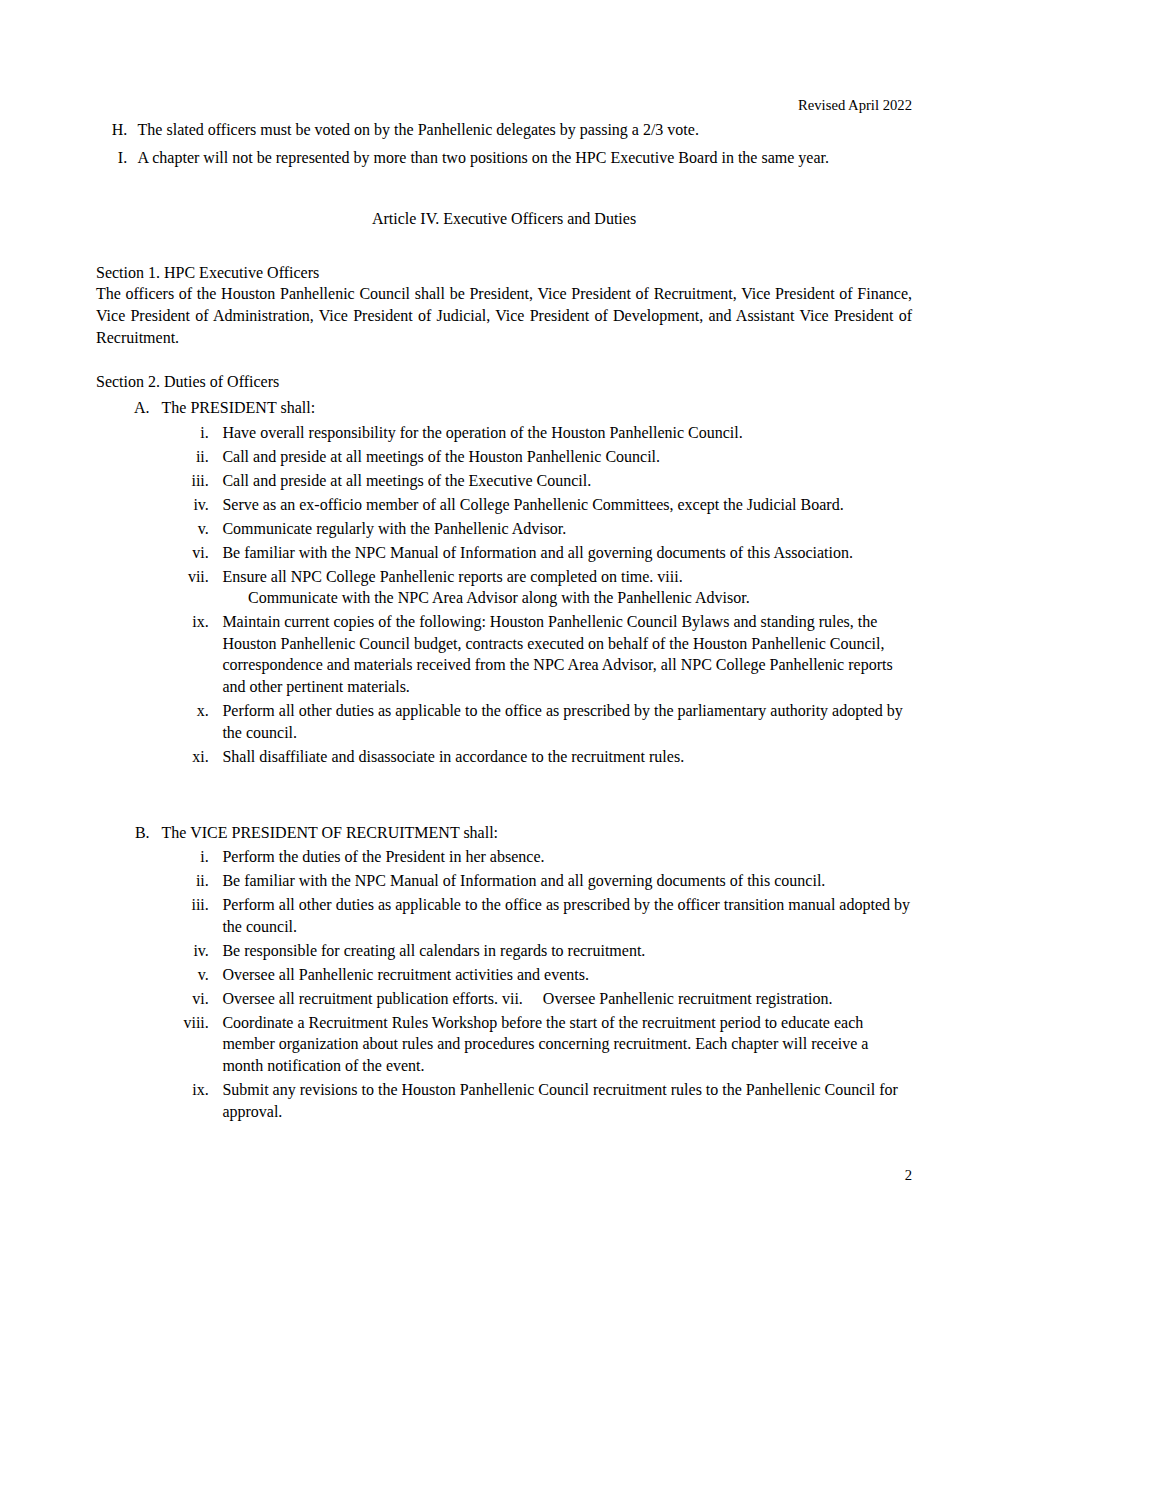Revised April 2022
The slated officers must be voted on by the Panhellenic delegates by passing a 2/3 vote.
A chapter will not be represented by more than two positions on the HPC Executive Board in the same year.
Article IV. Executive Officers and Duties
Section 1. HPC Executive Officers
The officers of the Houston Panhellenic Council shall be President, Vice President of Recruitment, Vice President of Finance, Vice President of Administration, Vice President of Judicial, Vice President of Development, and Assistant Vice President of Recruitment.
Section 2. Duties of Officers
The PRESIDENT shall:
Have overall responsibility for the operation of the Houston Panhellenic Council.
Call and preside at all meetings of the Houston Panhellenic Council.
Call and preside at all meetings of the Executive Council.
Serve as an ex-officio member of all College Panhellenic Committees, except the Judicial Board.
Communicate regularly with the Panhellenic Advisor.
Be familiar with the NPC Manual of Information and all governing documents of this Association.
Ensure all NPC College Panhellenic reports are completed on time. viii. Communicate with the NPC Area Advisor along with the Panhellenic Advisor.
Maintain current copies of the following: Houston Panhellenic Council Bylaws and standing rules, the Houston Panhellenic Council budget, contracts executed on behalf of the Houston Panhellenic Council, correspondence and materials received from the NPC Area Advisor, all NPC College Panhellenic reports and other pertinent materials.
Perform all other duties as applicable to the office as prescribed by the parliamentary authority adopted by the council.
Shall disaffiliate and disassociate in accordance to the recruitment rules.
The VICE PRESIDENT OF RECRUITMENT shall:
Perform the duties of the President in her absence.
Be familiar with the NPC Manual of Information and all governing documents of this council.
Perform all other duties as applicable to the office as prescribed by the officer transition manual adopted by the council.
Be responsible for creating all calendars in regards to recruitment.
Oversee all Panhellenic recruitment activities and events.
Oversee all recruitment publication efforts. vii. Oversee Panhellenic recruitment registration.
Coordinate a Recruitment Rules Workshop before the start of the recruitment period to educate each member organization about rules and procedures concerning recruitment. Each chapter will receive a month notification of the event.
Submit any revisions to the Houston Panhellenic Council recruitment rules to the Panhellenic Council for approval.
2